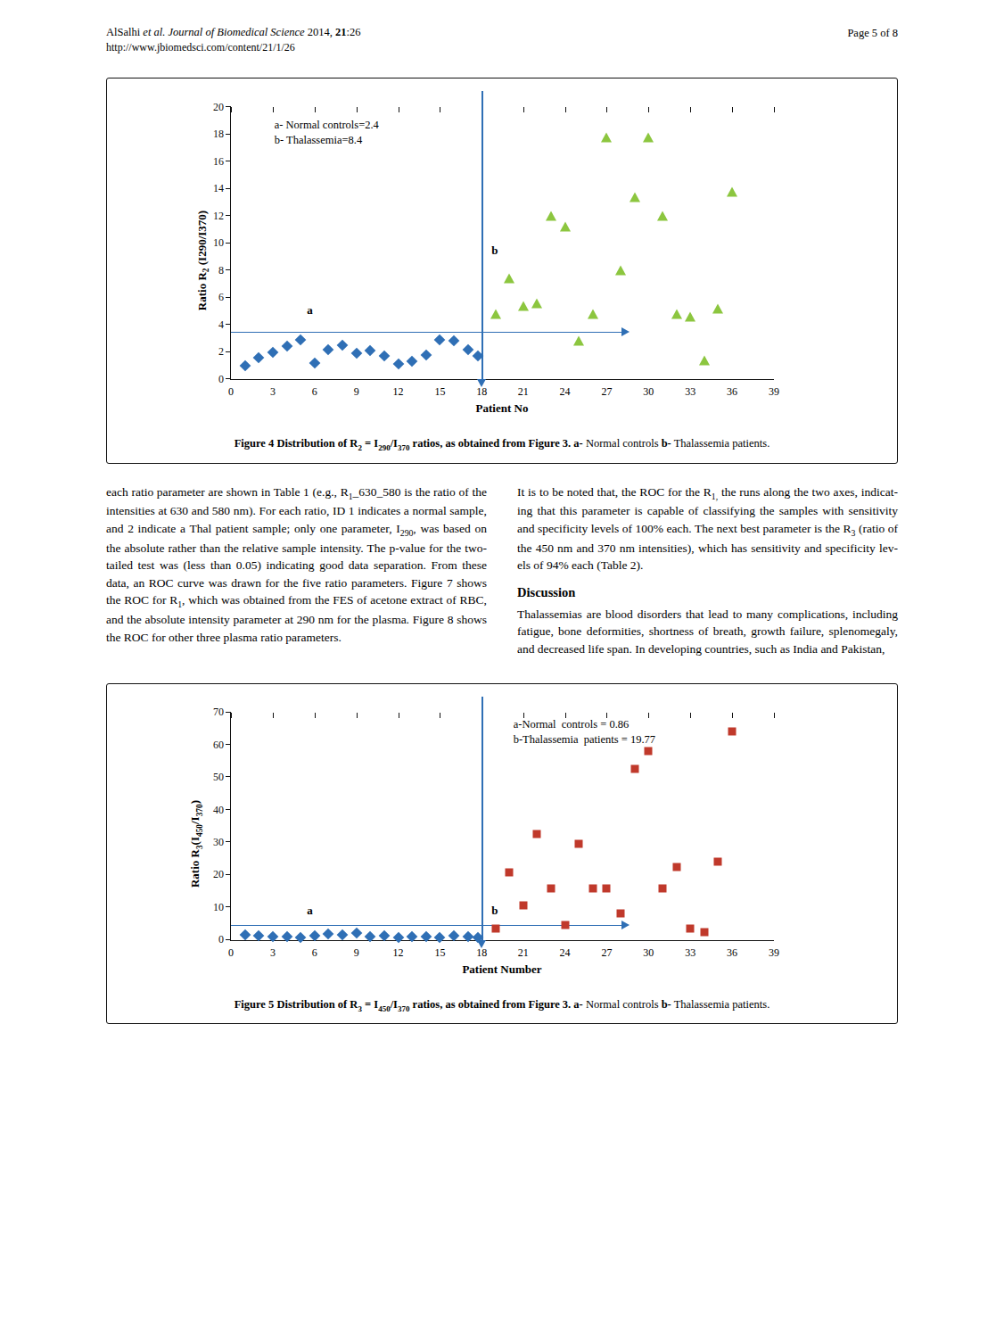AlSalhi et al. Journal of Biomedical Science 2014, 21:26
http://www.jbiomedsci.com/content/21/1/26
Page 5 of 8
Ratio R2 (I290/I370)
0
2
4
6
8
10
12
14
16
18
20
0
3
6
9
12
15
18
21
24
27
30
33
36
39
a- Normal controls=2.4
b- Thalassemia=8.4
a
b
Patient No
Figure 4 Distribution of R2 = I290/I370 ratios, as obtained from Figure 3. a- Normal controls b- Thalassemia patients.
each ratio parameter are shown in Table 1 (e.g., R1_630_580 is the ratio of the intensities at 630 and 580 nm). For each ratio, ID 1 indicates a normal sample, and 2 indicate a Thal patient sample; only one parameter, I290, was based on the absolute rather than the relative sample intensity. The p-value for the two-tailed test was (less than 0.05) indicating good data separation. From these data, an ROC curve was drawn for the five ratio parameters. Figure 7 shows the ROC for R1, which was obtained from the FES of acetone extract of RBC, and the absolute intensity parameter at 290 nm for the plasma. Figure 8 shows the ROC for other three plasma ratio parameters.
It is to be noted that, the ROC for the R1, the runs along the two axes, indicating that this parameter is capable of classifying the samples with sensitivity and specificity levels of 100% each. The next best parameter is the R3 (ratio of the 450 nm and 370 nm intensities), which has sensitivity and specificity levels of 94% each (Table 2).
Discussion
Thalassemias are blood disorders that lead to many complications, including fatigue, bone deformities, shortness of breath, growth failure, splenomegaly, and decreased life span. In developing countries, such as India and Pakistan,
Ratio R3(I450/I370)
0
10
20
30
40
50
60
70
0
3
6
9
12
15
18
21
24
27
30
33
36
39
a-Normal controls = 0.86
b-Thalassemia patients = 19.77
a
b
Patient Number
Figure 5 Distribution of R3 = I450/I370 ratios, as obtained from Figure 3. a- Normal controls b- Thalassemia patients.